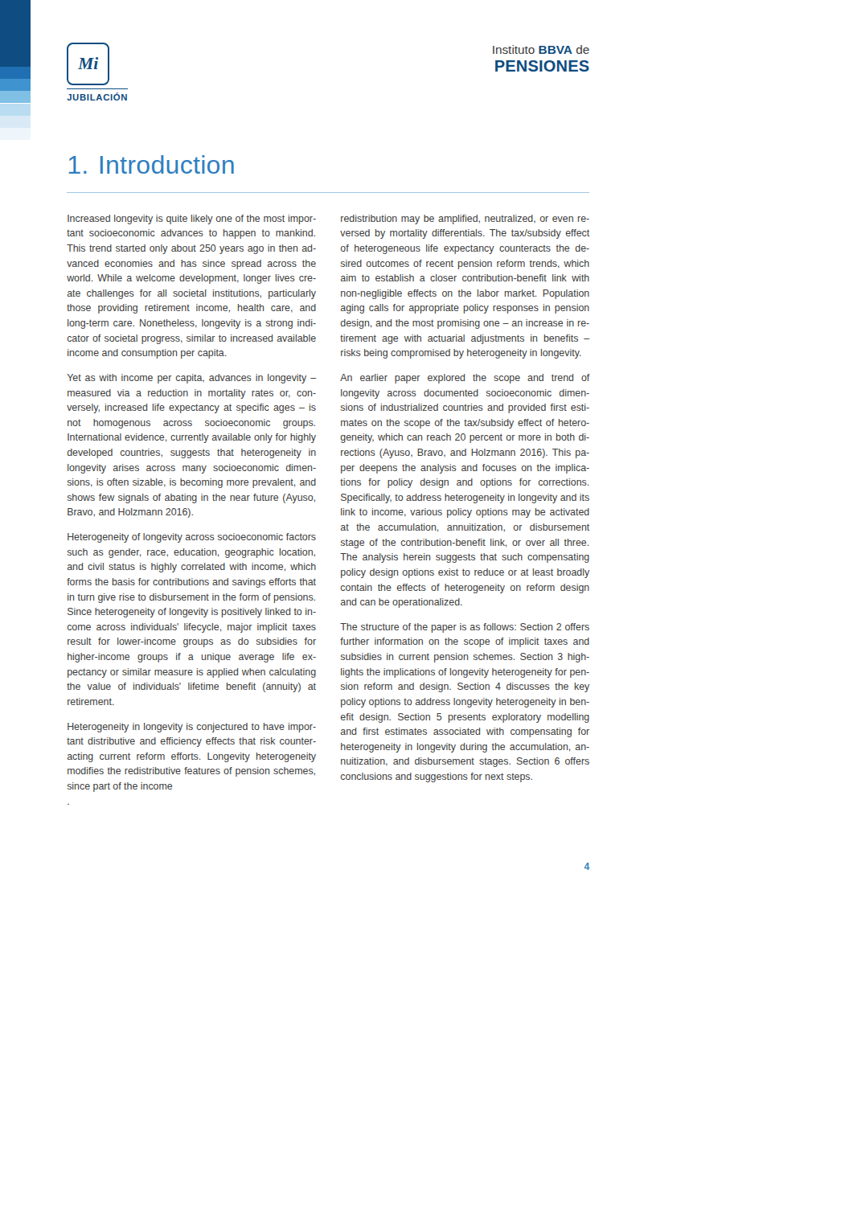Mi
JUBILACIÓN
Instituto BBVA de
PENSIONES
1. Introduction
Increased longevity is quite likely one of the most important socioeconomic advances to happen to mankind. This trend started only about 250 years ago in then advanced economies and has since spread across the world. While a welcome development, longer lives create challenges for all societal institutions, particularly those providing retirement income, health care, and long-term care. Nonetheless, longevity is a strong indicator of societal progress, similar to increased available income and consumption per capita.
Yet as with income per capita, advances in longevity –measured via a reduction in mortality rates or, conversely, increased life expectancy at specific ages – is not homogenous across socioeconomic groups. International evidence, currently available only for highly developed countries, suggests that heterogeneity in longevity arises across many socioeconomic dimensions, is often sizable, is becoming more prevalent, and shows few signals of abating in the near future (Ayuso, Bravo, and Holzmann 2016).
Heterogeneity of longevity across socioeconomic factors such as gender, race, education, geographic location, and civil status is highly correlated with income, which forms the basis for contributions and savings efforts that in turn give rise to disbursement in the form of pensions. Since heterogeneity of longevity is positively linked to income across individuals' lifecycle, major implicit taxes result for lower-income groups as do subsidies for higher-income groups if a unique average life expectancy or similar measure is applied when calculating the value of individuals' lifetime benefit (annuity) at retirement.
Heterogeneity in longevity is conjectured to have important distributive and efficiency effects that risk counteracting current reform efforts. Longevity heterogeneity modifies the redistributive features of pension schemes, since part of the income
.
redistribution may be amplified, neutralized, or even reversed by mortality differentials. The tax/subsidy effect of heterogeneous life expectancy counteracts the desired outcomes of recent pension reform trends, which aim to establish a closer contribution-benefit link with non-negligible effects on the labor market. Population aging calls for appropriate policy responses in pension design, and the most promising one – an increase in retirement age with actuarial adjustments in benefits – risks being compromised by heterogeneity in longevity.
An earlier paper explored the scope and trend of longevity across documented socioeconomic dimensions of industrialized countries and provided first estimates on the scope of the tax/subsidy effect of heterogeneity, which can reach 20 percent or more in both directions (Ayuso, Bravo, and Holzmann 2016). This paper deepens the analysis and focuses on the implications for policy design and options for corrections. Specifically, to address heterogeneity in longevity and its link to income, various policy options may be activated at the accumulation, annuitization, or disbursement stage of the contribution-benefit link, or over all three. The analysis herein suggests that such compensating policy design options exist to reduce or at least broadly contain the effects of heterogeneity on reform design and can be operationalized.
The structure of the paper is as follows: Section 2 offers further information on the scope of implicit taxes and subsidies in current pension schemes. Section 3 highlights the implications of longevity heterogeneity for pension reform and design. Section 4 discusses the key policy options to address longevity heterogeneity in benefit design. Section 5 presents exploratory modelling and first estimates associated with compensating for heterogeneity in longevity during the accumulation, annuitization, and disbursement stages. Section 6 offers conclusions and suggestions for next steps.
4